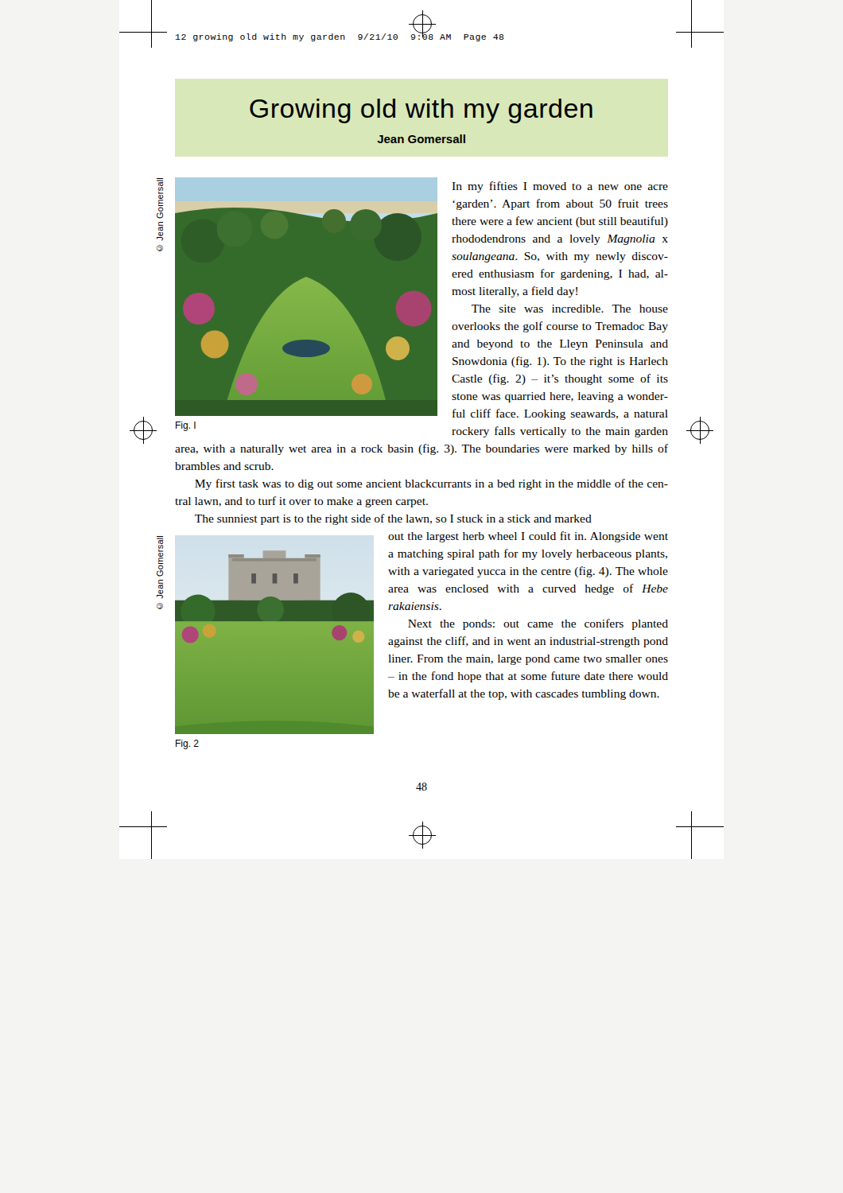12 growing old with my garden 9/21/10 9:08 AM Page 48
Growing old with my garden
Jean Gomersall
© Jean Gomersall
Fig. I
In my fifties I moved to a new one acre ‘garden’. Apart from about 50 fruit trees there were a few ancient (but still beautiful) rhododendrons and a lovely Magnolia x soulangeana. So, with my newly discovered enthusiasm for gardening, I had, almost literally, a field day!
The site was incredible. The house overlooks the golf course to Tremadoc Bay and beyond to the Lleyn Peninsula and Snowdonia (fig. 1). To the right is Harlech Castle (fig. 2) – it’s thought some of its stone was quarried here, leaving a wonderful cliff face. Looking seawards, a natural rockery falls vertically to the main garden area, with a naturally wet area in a rock basin (fig. 3). The boundaries were marked by hills of brambles and scrub.
My first task was to dig out some ancient blackcurrants in a bed right in the middle of the central lawn, and to turf it over to make a green carpet.
The sunniest part is to the right side of the lawn, so I stuck in a stick and marked
© Jean Gomersall
Fig. 2
out the largest herb wheel I could fit in. Alongside went a matching spiral path for my lovely herbaceous plants, with a variegated yucca in the centre (fig. 4). The whole area was enclosed with a curved hedge of Hebe rakaiensis.
Next the ponds: out came the conifers planted against the cliff, and in went an industrial-strength pond liner. From the main, large pond came two smaller ones – in the fond hope that at some future date there would be a waterfall at the top, with cascades tumbling down.
48